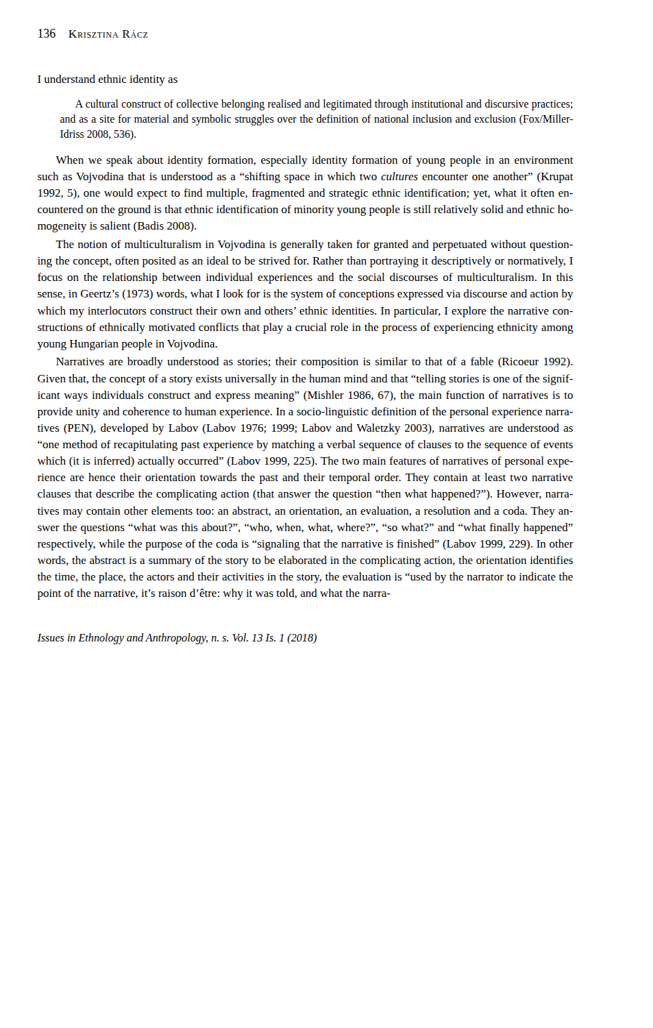136 Krisztina Rácz
I understand ethnic identity as
A cultural construct of collective belonging realised and legitimated through institutional and discursive practices; and as a site for material and symbolic struggles over the definition of national inclusion and exclusion (Fox/Miller-Idriss 2008, 536).
When we speak about identity formation, especially identity formation of young people in an environment such as Vojvodina that is understood as a “shifting space in which two cultures encounter one another” (Krupat 1992, 5), one would expect to find multiple, fragmented and strategic ethnic identification; yet, what it often encountered on the ground is that ethnic identification of minority young people is still relatively solid and ethnic homogeneity is salient (Badis 2008).
The notion of multiculturalism in Vojvodina is generally taken for granted and perpetuated without questioning the concept, often posited as an ideal to be strived for. Rather than portraying it descriptively or normatively, I focus on the relationship between individual experiences and the social discourses of multiculturalism. In this sense, in Geertz’s (1973) words, what I look for is the system of conceptions expressed via discourse and action by which my interlocutors construct their own and others’ ethnic identities. In particular, I explore the narrative constructions of ethnically motivated conflicts that play a crucial role in the process of experiencing ethnicity among young Hungarian people in Vojvodina.
Narratives are broadly understood as stories; their composition is similar to that of a fable (Ricoeur 1992). Given that, the concept of a story exists universally in the human mind and that “telling stories is one of the significant ways individuals construct and express meaning” (Mishler 1986, 67), the main function of narratives is to provide unity and coherence to human experience. In a socio-linguistic definition of the personal experience narratives (PEN), developed by Labov (Labov 1976; 1999; Labov and Waletzky 2003), narratives are understood as “one method of recapitulating past experience by matching a verbal sequence of clauses to the sequence of events which (it is inferred) actually occurred” (Labov 1999, 225). The two main features of narratives of personal experience are hence their orientation towards the past and their temporal order. They contain at least two narrative clauses that describe the complicating action (that answer the question “then what happened?”). However, narratives may contain other elements too: an abstract, an orientation, an evaluation, a resolution and a coda. They answer the questions “what was this about?”, “who, when, what, where?”, “so what?” and “what finally happened” respectively, while the purpose of the coda is “signaling that the narrative is finished” (Labov 1999, 229). In other words, the abstract is a summary of the story to be elaborated in the complicating action, the orientation identifies the time, the place, the actors and their activities in the story, the evaluation is “used by the narrator to indicate the point of the narrative, it’s raison d’être: why it was told, and what the narra-
Issues in Ethnology and Anthropology, n. s. Vol. 13 Is. 1 (2018)